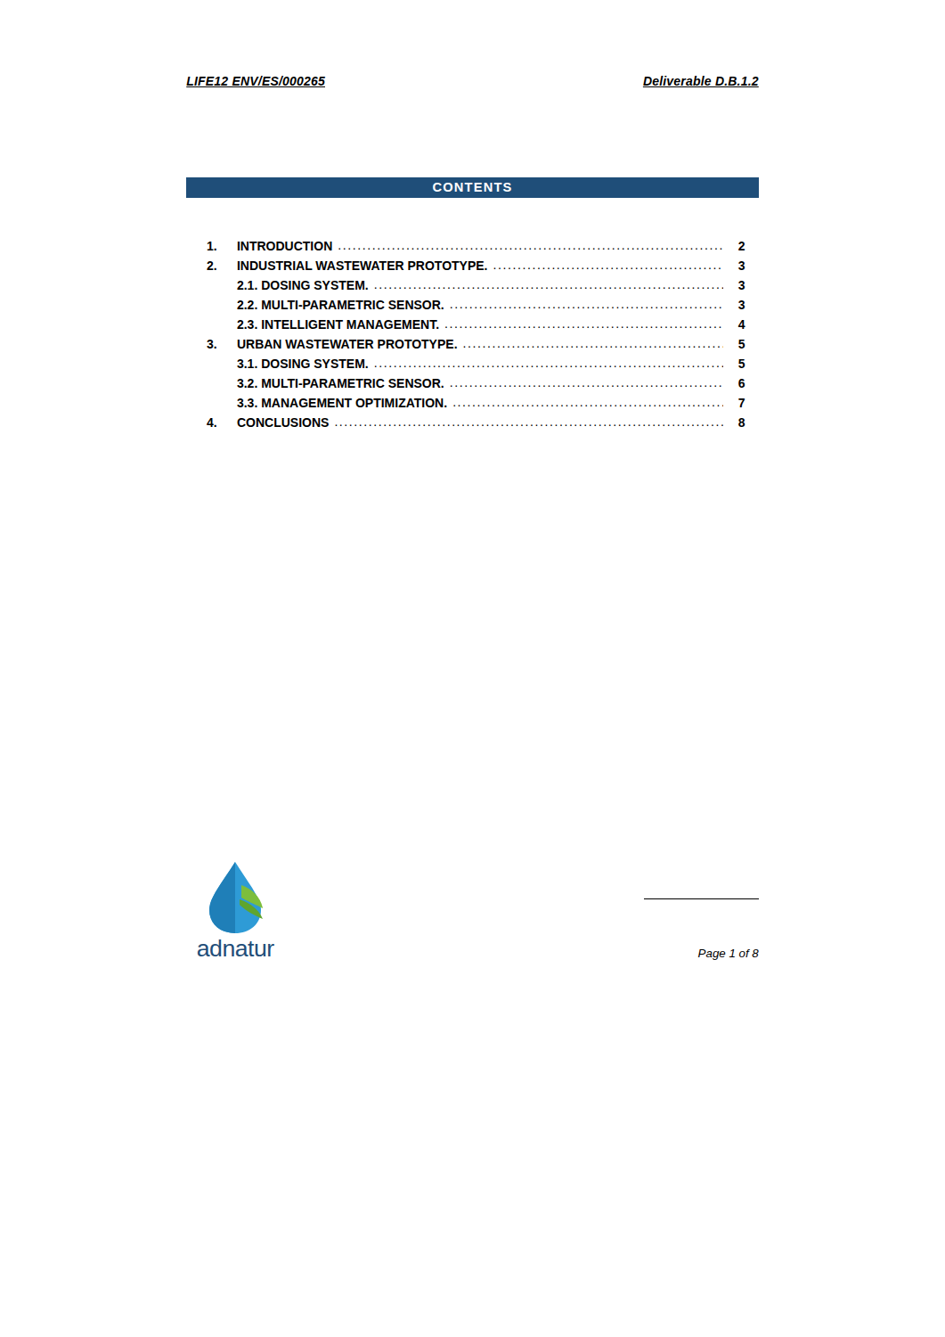LIFE12 ENV/ES/000265 Deliverable D.B.1.2
CONTENTS
1. INTRODUCTION ................................................................................................. 2
2. INDUSTRIAL WASTEWATER PROTOTYPE. ............................................................. 3
2.1. DOSING SYSTEM. .................................................................................. 3
2.2. MULTI-PARAMETRIC SENSOR. ............................................................ 3
2.3. INTELLIGENT MANAGEMENT. ............................................................ 4
3. URBAN WASTEWATER PROTOTYPE. ....................................................................... 5
3.1. DOSING SYSTEM. .................................................................................. 5
3.2. MULTI-PARAMETRIC SENSOR. ............................................................ 6
3.3. MANAGEMENT OPTIMIZATION. ......................................................... 7
4. CONCLUSIONS ....................................................................................................... 8
adnatur
Page 1 of 8